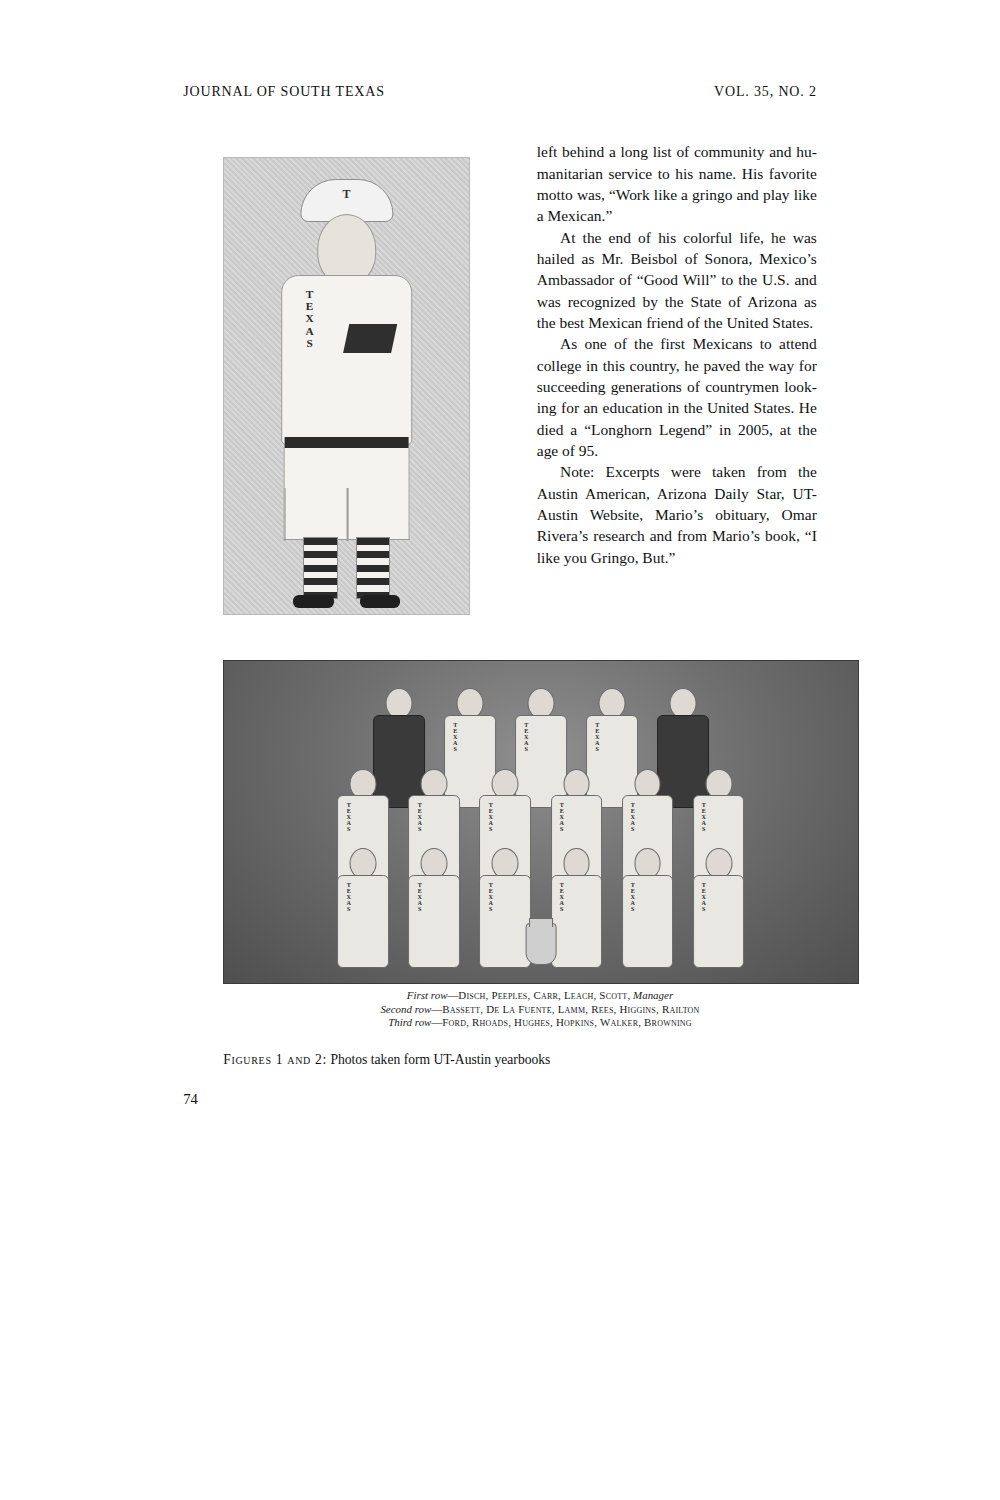Journal of South Texas Vol. 35, No. 2
TEXAS
left behind a long list of community and humanitarian service to his name. His favorite motto was, “Work like a gringo and play like a Mexican.”
At the end of his colorful life, he was hailed as Mr. Beisbol of Sonora, Mexico’s Ambassador of “Good Will” to the U.S. and was recognized by the State of Arizona as the best Mexican friend of the United States.
As one of the first Mexicans to attend college in this country, he paved the way for succeeding generations of countrymen looking for an education in the United States. He died a “Longhorn Legend” in 2005, at the age of 95.
Note: Excerpts were taken from the Austin American, Arizona Daily Star, UT-Austin Website, Mario’s obituary, Omar Rivera’s research and from Mario’s book, “I like you Gringo, But.”
TEXAS
TEXAS
TEXAS
TEXAS
TEXAS
TEXAS
TEXAS
TEXAS
TEXAS
TEXAS
TEXAS
TEXAS
TEXAS
TEXAS
TEXAS
First row—Disch, Peeples, Carr, Leach, Scott, Manager
Second row—Bassett, De La Fuente, Lamm, Rees, Higgins, Railton
Third row—Ford, Rhoads, Hughes, Hopkins, Walker, Browning
Figures 1 and 2: Photos taken form UT-Austin yearbooks
74